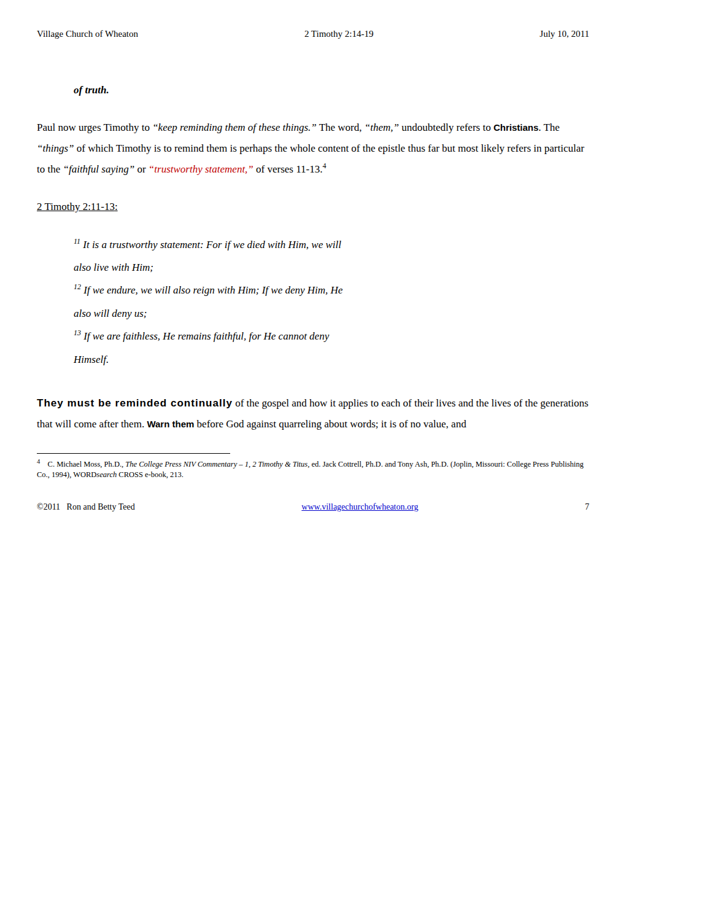Village Church of Wheaton
2 Timothy 2:14-19
July 10, 2011
of truth.
Paul now urges Timothy to “keep reminding them of these things.” The word, “them,” undoubtedly refers to Christians. The “things” of which Timothy is to remind them is perhaps the whole content of the epistle thus far but most likely refers in particular to the “faithful saying” or “trustworthy statement,” of verses 11-13.4
2 Timothy 2:11-13:
11 It is a trustworthy statement: For if we died with Him, we will
also live with Him;
12 If we endure, we will also reign with Him; If we deny Him, He
also will deny us;
13 If we are faithless, He remains faithful, for He cannot deny
Himself.
They must be reminded continually of the gospel and how it applies to each of their lives and the lives of the generations that will come after them. Warn them before God against quarreling about words; it is of no value, and
4 C. Michael Moss, Ph.D., The College Press NIV Commentary – 1, 2 Timothy & Titus, ed. Jack Cottrell, Ph.D. and Tony Ash, Ph.D. (Joplin, Missouri: College Press Publishing Co., 1994), WORDsearch CROSS e-book, 213.
©2011 Ron and Betty Teed
www.villagechurchofwheaton.org
7